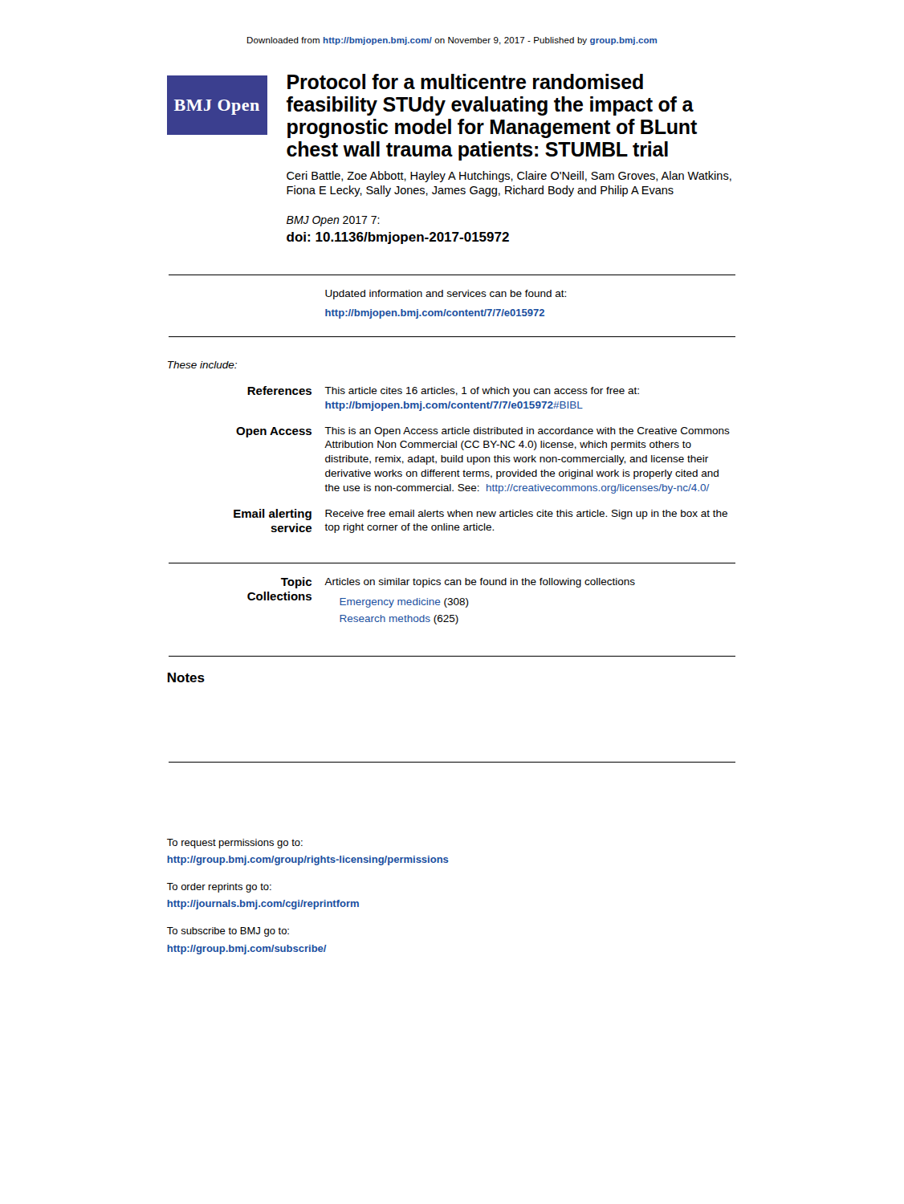Downloaded from http://bmjopen.bmj.com/ on November 9, 2017 - Published by group.bmj.com
BMJ Open
Protocol for a multicentre randomised feasibility STUdy evaluating the impact of a prognostic model for Management of BLunt chest wall trauma patients: STUMBL trial
Ceri Battle, Zoe Abbott, Hayley A Hutchings, Claire O'Neill, Sam Groves, Alan Watkins, Fiona E Lecky, Sally Jones, James Gagg, Richard Body and Philip A Evans
BMJ Open 2017 7:
doi: 10.1136/bmjopen-2017-015972
Updated information and services can be found at:
http://bmjopen.bmj.com/content/7/7/e015972
These include:
References
This article cites 16 articles, 1 of which you can access for free at:
http://bmjopen.bmj.com/content/7/7/e015972#BIBL
Open Access
This is an Open Access article distributed in accordance with the Creative Commons Attribution Non Commercial (CC BY-NC 4.0) license, which permits others to distribute, remix, adapt, build upon this work non-commercially, and license their derivative works on different terms, provided the original work is properly cited and the use is non-commercial. See: http://creativecommons.org/licenses/by-nc/4.0/
Email alerting
service
Receive free email alerts when new articles cite this article. Sign up in the box at the top right corner of the online article.
Topic
Collections
Articles on similar topics can be found in the following collections
Emergency medicine (308)
Research methods (625)
Notes
To request permissions go to:
http://group.bmj.com/group/rights-licensing/permissions
To order reprints go to:
http://journals.bmj.com/cgi/reprintform
To subscribe to BMJ go to:
http://group.bmj.com/subscribe/